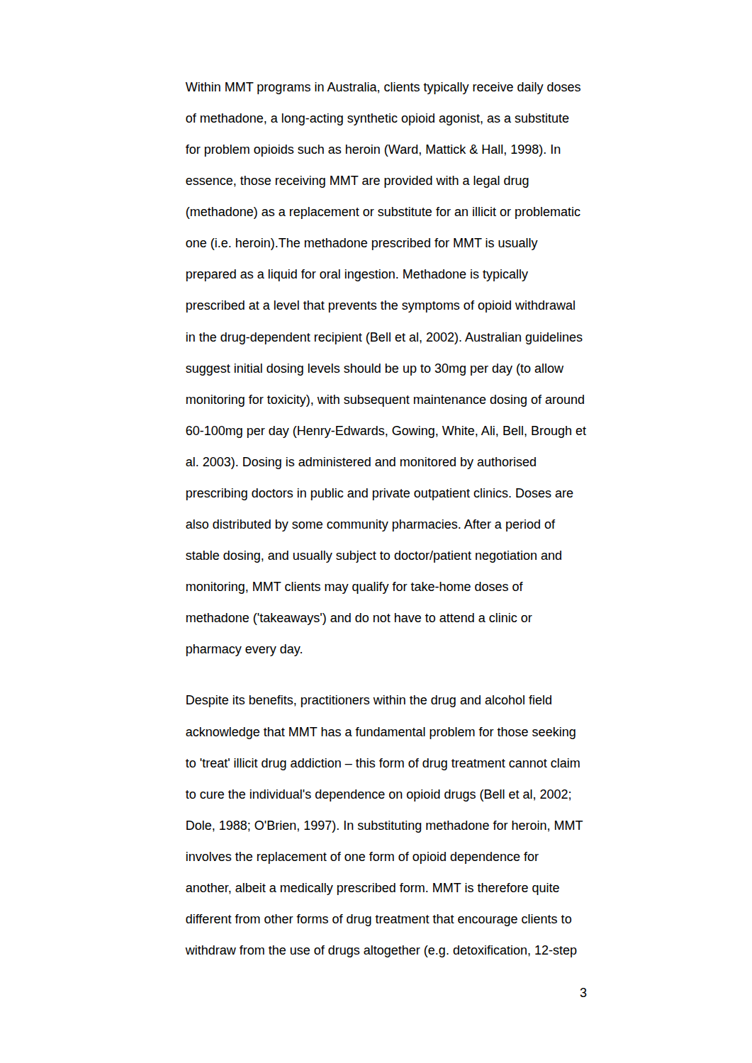Within MMT programs in Australia, clients typically receive daily doses of methadone, a long-acting synthetic opioid agonist, as a substitute for problem opioids such as heroin (Ward, Mattick & Hall, 1998). In essence, those receiving MMT are provided with a legal drug (methadone) as a replacement or substitute for an illicit or problematic one (i.e. heroin).The methadone prescribed for MMT is usually prepared as a liquid for oral ingestion. Methadone is typically prescribed at a level that prevents the symptoms of opioid withdrawal in the drug-dependent recipient (Bell et al, 2002). Australian guidelines suggest initial dosing levels should be up to 30mg per day (to allow monitoring for toxicity), with subsequent maintenance dosing of around 60-100mg per day (Henry-Edwards, Gowing, White, Ali, Bell, Brough et al. 2003). Dosing is administered and monitored by authorised prescribing doctors in public and private outpatient clinics. Doses are also distributed by some community pharmacies. After a period of stable dosing, and usually subject to doctor/patient negotiation and monitoring, MMT clients may qualify for take-home doses of methadone ('takeaways') and do not have to attend a clinic or pharmacy every day.
Despite its benefits, practitioners within the drug and alcohol field acknowledge that MMT has a fundamental problem for those seeking to 'treat' illicit drug addiction – this form of drug treatment cannot claim to cure the individual's dependence on opioid drugs (Bell et al, 2002; Dole, 1988; O'Brien, 1997). In substituting methadone for heroin, MMT involves the replacement of one form of opioid dependence for another, albeit a medically prescribed form. MMT is therefore quite different from other forms of drug treatment that encourage clients to withdraw from the use of drugs altogether (e.g. detoxification, 12-step
3